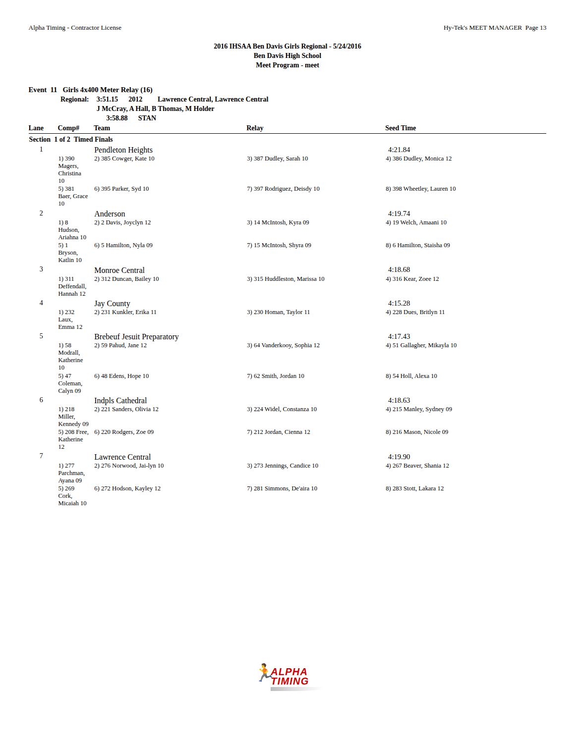Alpha Timing - Contractor License
Hy-Tek's MEET MANAGER Page 13
2016 IHSAA Ben Davis Girls Regional - 5/24/2016
Ben Davis High School
Meet Program - meet
Event 11 Girls 4x400 Meter Relay (16)
Regional: 3:51.152012 Lawrence Central, Lawrence Central
J McCray, A Hall, B Thomas, M Holder
3:58.88 STAN
| Lane | Comp# | Team | Relay | Seed Time |
| --- | --- | --- | --- | --- |
| Section 1 of 2 Timed Finals |
| 1 | | Pendleton Heights | | 4:21.84 |
| | 1) 390 Magers, Christina 10 | 2) 385 Cowger, Kate 10 | 3) 387 Dudley, Sarah 10 | 4) 386 Dudley, Monica 12 |
| | 5) 381 Baer, Grace 10 | 6) 395 Parker, Syd 10 | 7) 397 Rodriguez, Deisdy 10 | 8) 398 Wheetley, Lauren 10 |
| 2 | | Anderson | | 4:19.74 |
| | 1) 8 Hudson, Ariahna 10 | 2) 2 Davis, Joyclyn 12 | 3) 14 McIntosh, Kyra 09 | 4) 19 Welch, Amaani 10 |
| | 5) 1 Bryson, Katlin 10 | 6) 5 Hamilton, Nyla 09 | 7) 15 McIntosh, Shyra 09 | 8) 6 Hamilton, Staisha 09 |
| 3 | | Monroe Central | | 4:18.68 |
| | 1) 311 Deffendall, Hannah 12 | 2) 312 Duncan, Bailey 10 | 3) 315 Huddleston, Marissa 10 | 4) 316 Kear, Zoee 12 |
| 4 | | Jay County | | 4:15.28 |
| | 1) 232 Laux, Emma 12 | 2) 231 Kunkler, Erika 11 | 3) 230 Homan, Taylor 11 | 4) 228 Dues, Britlyn 11 |
| 5 | | Brebeuf Jesuit Preparatory | | 4:17.43 |
| | 1) 58 Modrall, Katherine 10 | 2) 59 Pahud, Jane 12 | 3) 64 Vanderkooy, Sophia 12 | 4) 51 Gallagher, Mikayla 10 |
| | 5) 47 Coleman, Calyn 09 | 6) 48 Edens, Hope 10 | 7) 62 Smith, Jordan 10 | 8) 54 Holl, Alexa 10 |
| 6 | | Indpls Cathedral | | 4:18.63 |
| | 1) 218 Miller, Kennedy 09 | 2) 221 Sanders, Olivia 12 | 3) 224 Widel, Constanza 10 | 4) 215 Manley, Sydney 09 |
| | 5) 208 Free, Katherine 12 | 6) 220 Rodgers, Zoe 09 | 7) 212 Jordan, Cienna 12 | 8) 216 Mason, Nicole 09 |
| 7 | | Lawrence Central | | 4:19.90 |
| | 1) 277 Parchman, Ayana 09 | 2) 276 Norwood, Jai-lyn 10 | 3) 273 Jennings, Candice 10 | 4) 267 Beaver, Shania 12 |
| | 5) 269 Cork, Micaiah 10 | 6) 272 Hodson, Kayley 12 | 7) 281 Simmons, De'aira 10 | 8) 283 Stott, Lakara 12 |
🏃 ALPHA TIMING